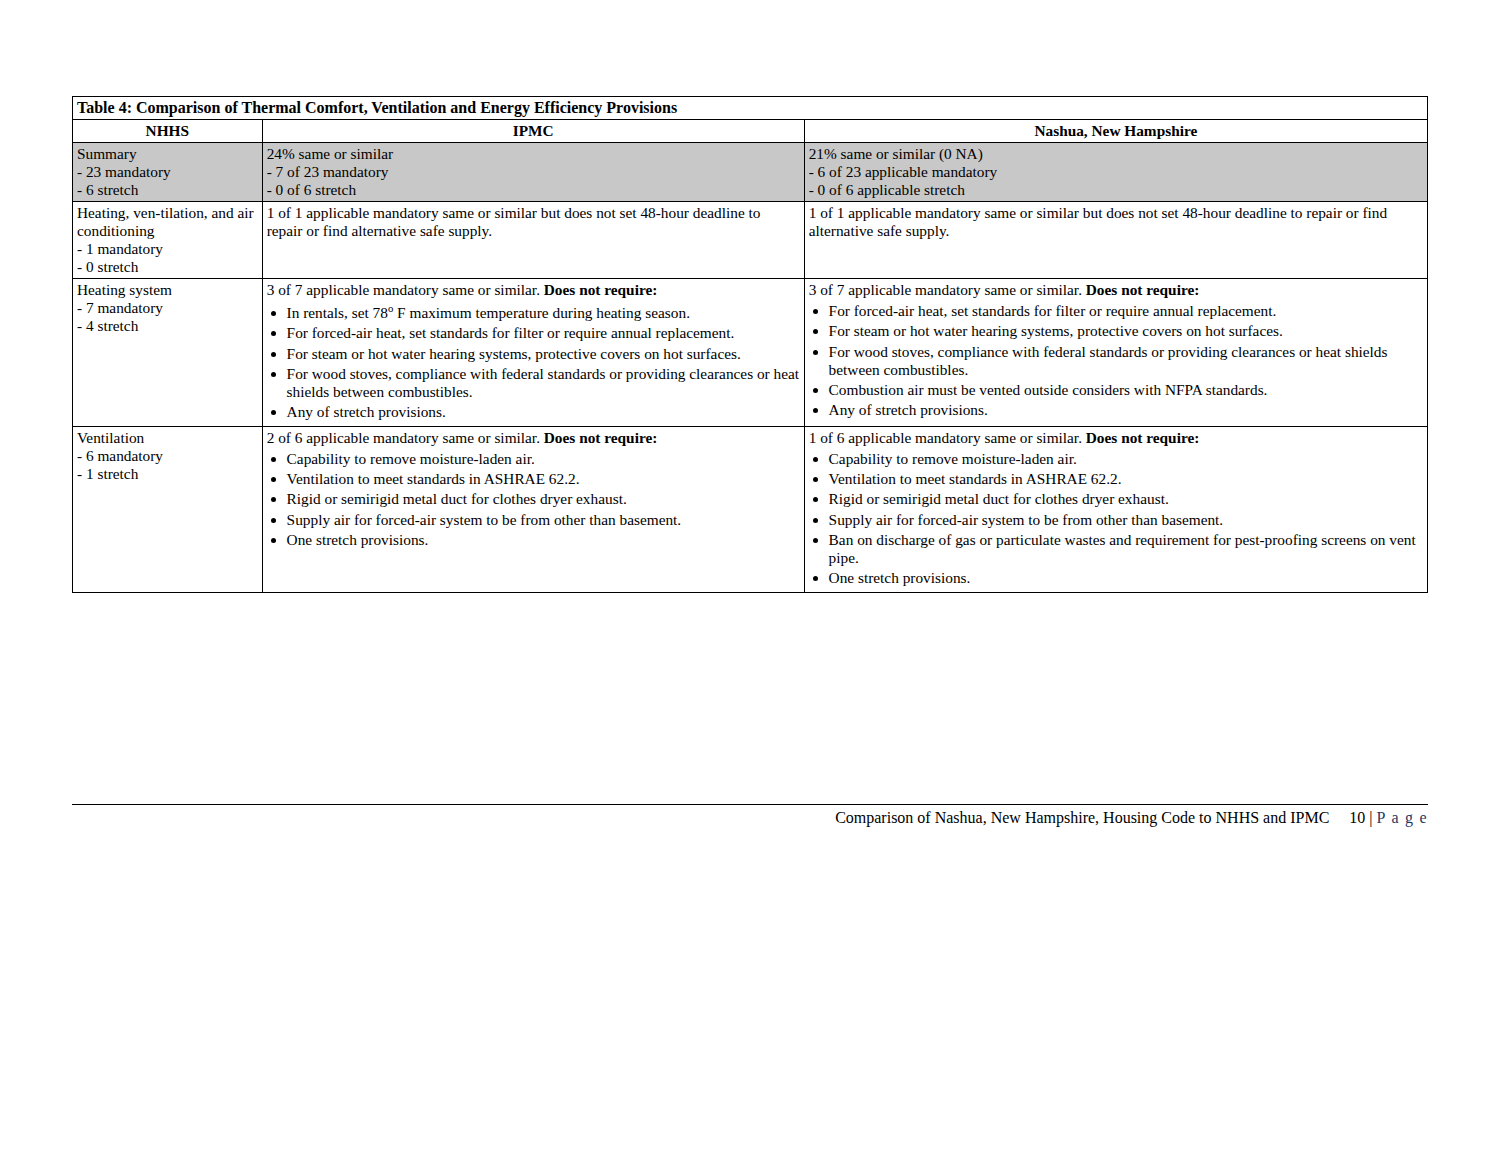Table 4: Comparison of Thermal Comfort, Ventilation and Energy Efficiency Provisions
| NHHS | IPMC | Nashua, New Hampshire |
| --- | --- | --- |
| Summary - 23 mandatory - 6 stretch | 24% same or similar - 7 of 23 mandatory - 0 of 6 stretch | 21% same or similar (0 NA) - 6 of 23 applicable mandatory - 0 of 6 applicable stretch |
| Heating, ven-tilation, and air conditioning - 1 mandatory - 0 stretch | 1 of 1 applicable mandatory same or similar but does not set 48-hour deadline to repair or find alternative safe supply. | 1 of 1 applicable mandatory same or similar but does not set 48-hour deadline to repair or find alternative safe supply. |
| Heating system - 7 mandatory - 4 stretch | 3 of 7 applicable mandatory same or similar. Does not require: In rentals, set 78 o F maximum temperature during heating season. For forced-air heat, set standards for filter or require annual replacement. For steam or hot water hearing systems, protective covers on hot surfaces. For wood stoves, compliance with federal standards or providing clearances or heat shields between combustibles. Any of stretch provisions. | 3 of 7 applicable mandatory same or similar. Does not require: For forced-air heat, set standards for filter or require annual replacement. For steam or hot water hearing systems, protective covers on hot surfaces. For wood stoves, compliance with federal standards or providing clearances or heat shields between combustibles. Combustion air must be vented outside considers with NFPA standards. Any of stretch provisions. |
| Ventilation - 6 mandatory - 1 stretch | 2 of 6 applicable mandatory same or similar. Does not require: Capability to remove moisture-laden air. Ventilation to meet standards in ASHRAE 62.2. Rigid or semirigid metal duct for clothes dryer exhaust. Supply air for forced-air system to be from other than basement. One stretch provisions. | 1 of 6 applicable mandatory same or similar. Does not require: Capability to remove moisture-laden air. Ventilation to meet standards in ASHRAE 62.2. Rigid or semirigid metal duct for clothes dryer exhaust. Supply air for forced-air system to be from other than basement. Ban on discharge of gas or particulate wastes and requirement for pest-proofing screens on vent pipe. One stretch provisions. |
Comparison of Nashua, New Hampshire, Housing Code to NHHS and IPMC 10 | P a g e